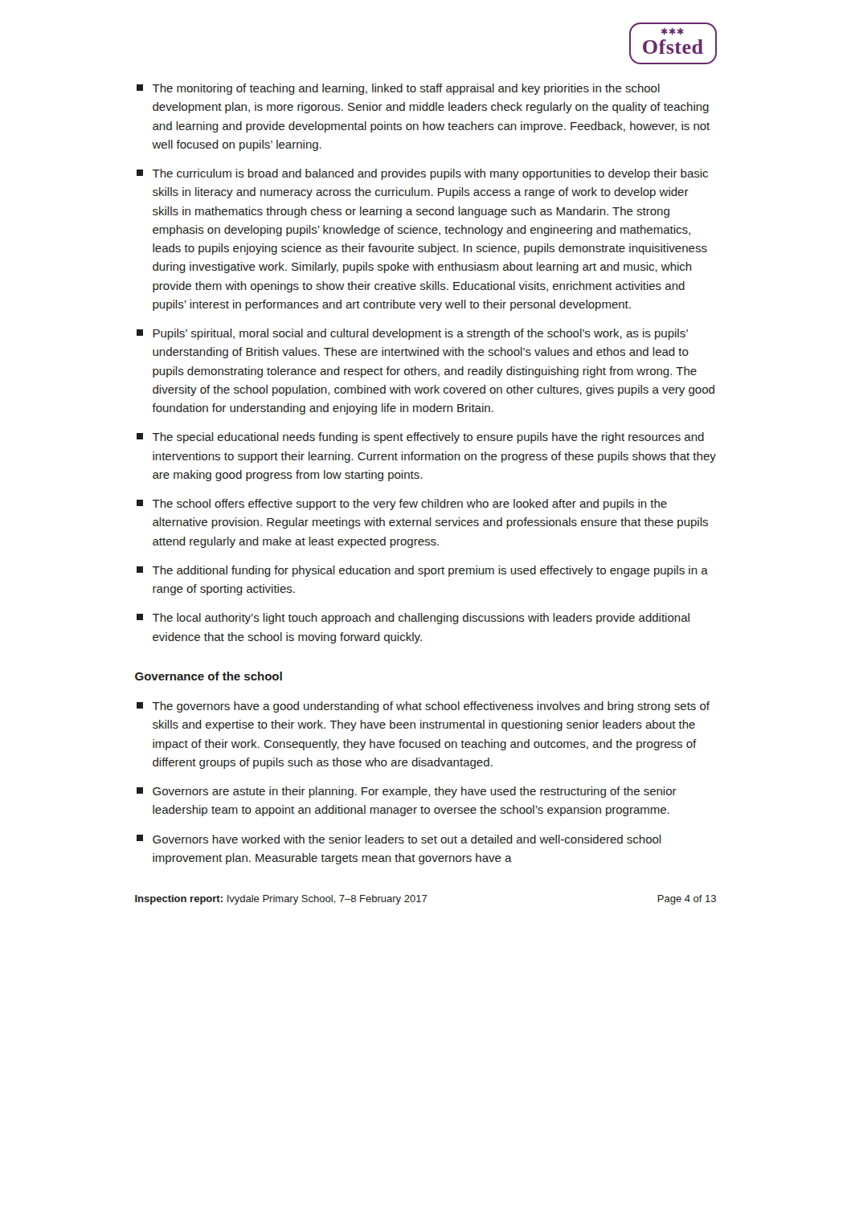✱✱✱ Ofsted
The monitoring of teaching and learning, linked to staff appraisal and key priorities in the school development plan, is more rigorous. Senior and middle leaders check regularly on the quality of teaching and learning and provide developmental points on how teachers can improve. Feedback, however, is not well focused on pupils’ learning.
The curriculum is broad and balanced and provides pupils with many opportunities to develop their basic skills in literacy and numeracy across the curriculum. Pupils access a range of work to develop wider skills in mathematics through chess or learning a second language such as Mandarin. The strong emphasis on developing pupils’ knowledge of science, technology and engineering and mathematics, leads to pupils enjoying science as their favourite subject. In science, pupils demonstrate inquisitiveness during investigative work. Similarly, pupils spoke with enthusiasm about learning art and music, which provide them with openings to show their creative skills. Educational visits, enrichment activities and pupils’ interest in performances and art contribute very well to their personal development.
Pupils’ spiritual, moral social and cultural development is a strength of the school’s work, as is pupils’ understanding of British values. These are intertwined with the school’s values and ethos and lead to pupils demonstrating tolerance and respect for others, and readily distinguishing right from wrong. The diversity of the school population, combined with work covered on other cultures, gives pupils a very good foundation for understanding and enjoying life in modern Britain.
The special educational needs funding is spent effectively to ensure pupils have the right resources and interventions to support their learning. Current information on the progress of these pupils shows that they are making good progress from low starting points.
The school offers effective support to the very few children who are looked after and pupils in the alternative provision. Regular meetings with external services and professionals ensure that these pupils attend regularly and make at least expected progress.
The additional funding for physical education and sport premium is used effectively to engage pupils in a range of sporting activities.
The local authority’s light touch approach and challenging discussions with leaders provide additional evidence that the school is moving forward quickly.
Governance of the school
The governors have a good understanding of what school effectiveness involves and bring strong sets of skills and expertise to their work. They have been instrumental in questioning senior leaders about the impact of their work. Consequently, they have focused on teaching and outcomes, and the progress of different groups of pupils such as those who are disadvantaged.
Governors are astute in their planning. For example, they have used the restructuring of the senior leadership team to appoint an additional manager to oversee the school’s expansion programme.
Governors have worked with the senior leaders to set out a detailed and well-considered school improvement plan. Measurable targets mean that governors have a
Inspection report: Ivydale Primary School, 7–8 February 2017
Page 4 of 13